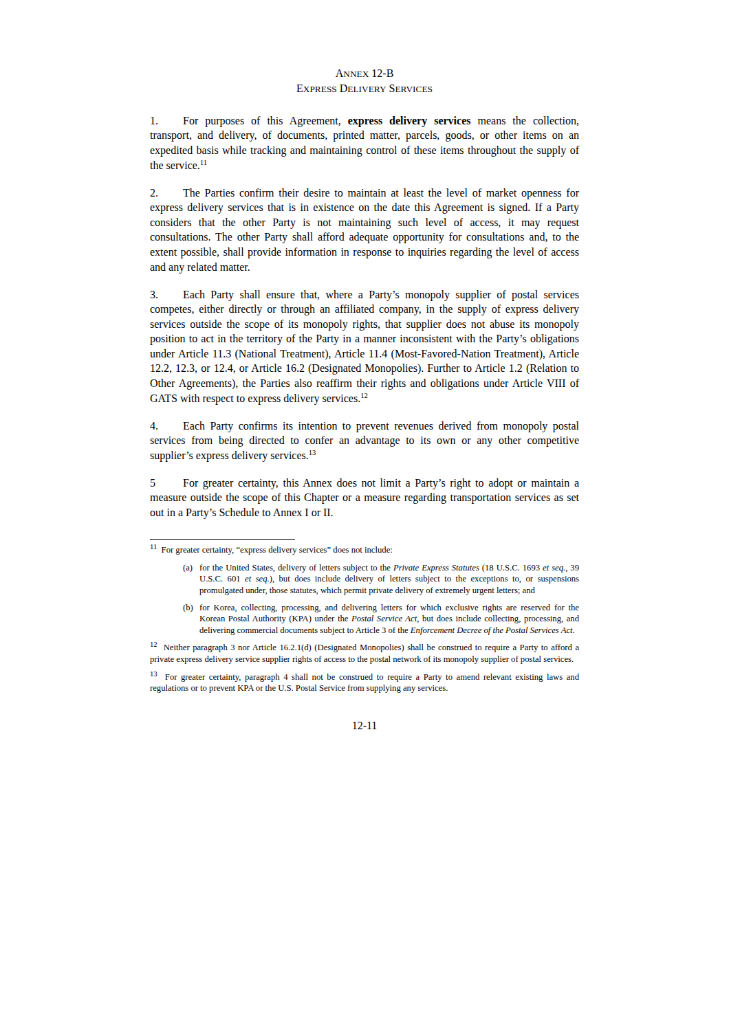ANNEX 12-B
EXPRESS DELIVERY SERVICES
1. For purposes of this Agreement, express delivery services means the collection, transport, and delivery, of documents, printed matter, parcels, goods, or other items on an expedited basis while tracking and maintaining control of these items throughout the supply of the service.11
2. The Parties confirm their desire to maintain at least the level of market openness for express delivery services that is in existence on the date this Agreement is signed. If a Party considers that the other Party is not maintaining such level of access, it may request consultations. The other Party shall afford adequate opportunity for consultations and, to the extent possible, shall provide information in response to inquiries regarding the level of access and any related matter.
3. Each Party shall ensure that, where a Party’s monopoly supplier of postal services competes, either directly or through an affiliated company, in the supply of express delivery services outside the scope of its monopoly rights, that supplier does not abuse its monopoly position to act in the territory of the Party in a manner inconsistent with the Party’s obligations under Article 11.3 (National Treatment), Article 11.4 (Most-Favored-Nation Treatment), Article 12.2, 12.3, or 12.4, or Article 16.2 (Designated Monopolies). Further to Article 1.2 (Relation to Other Agreements), the Parties also reaffirm their rights and obligations under Article VIII of GATS with respect to express delivery services.12
4. Each Party confirms its intention to prevent revenues derived from monopoly postal services from being directed to confer an advantage to its own or any other competitive supplier’s express delivery services.13
5 For greater certainty, this Annex does not limit a Party’s right to adopt or maintain a measure outside the scope of this Chapter or a measure regarding transportation services as set out in a Party’s Schedule to Annex I or II.
11 For greater certainty, “express delivery services” does not include:
(a)
for the United States, delivery of letters subject to the Private Express Statutes (18 U.S.C. 1693 et seq., 39 U.S.C. 601 et seq.), but does include delivery of letters subject to the exceptions to, or suspensions promulgated under, those statutes, which permit private delivery of extremely urgent letters; and
(b)
for Korea, collecting, processing, and delivering letters for which exclusive rights are reserved for the Korean Postal Authority (KPA) under the Postal Service Act, but does include collecting, processing, and delivering commercial documents subject to Article 3 of the Enforcement Decree of the Postal Services Act.
12 Neither paragraph 3 nor Article 16.2.1(d) (Designated Monopolies) shall be construed to require a Party to afford a private express delivery service supplier rights of access to the postal network of its monopoly supplier of postal services.
13 For greater certainty, paragraph 4 shall not be construed to require a Party to amend relevant existing laws and regulations or to prevent KPA or the U.S. Postal Service from supplying any services.
12-11